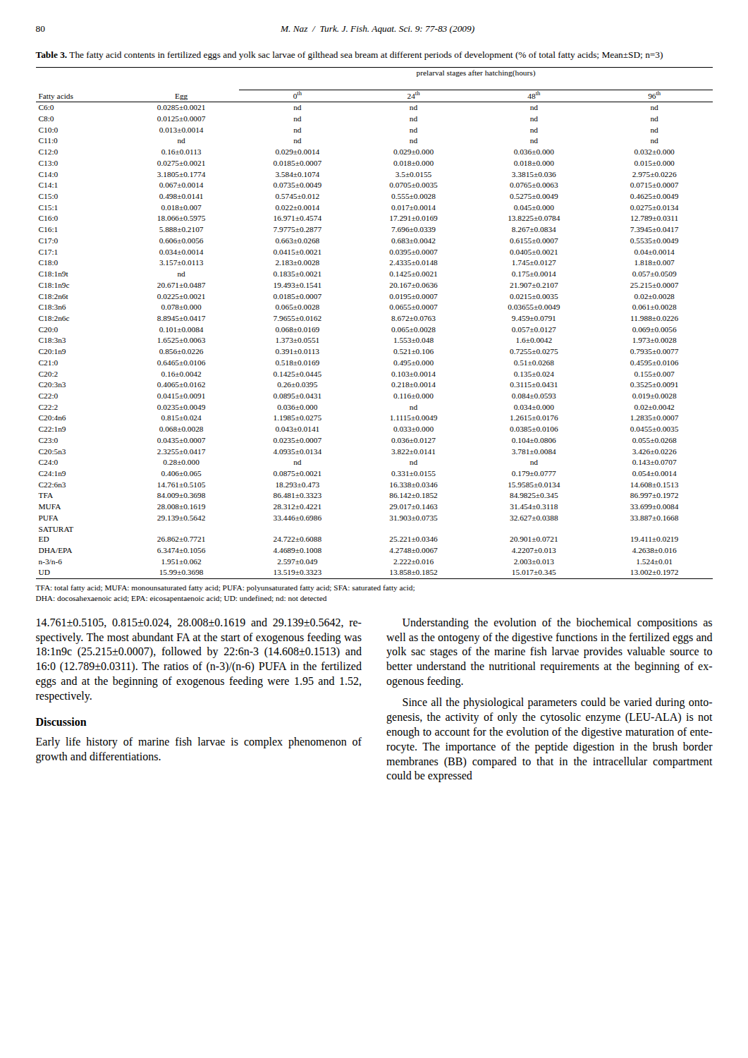80 M. Naz / Turk. J. Fish. Aquat. Sci. 9: 77-83 (2009)
Table 3. The fatty acid contents in fertilized eggs and yolk sac larvae of gilthead sea bream at different periods of development (% of total fatty acids; Mean±SD; n=3)
| | | prelarval stages after hatching(hours) |
| --- | --- | --- |
| Fatty acids | Egg | 0 th | 24 th | 48 th | 96 th |
| C6:0 | 0.0285±0.0021 | nd | nd | nd | nd |
| C8:0 | 0.0125±0.0007 | nd | nd | nd | nd |
| C10:0 | 0.013±0.0014 | nd | nd | nd | nd |
| C11:0 | nd | nd | nd | nd | nd |
| C12:0 | 0.16±0.0113 | 0.029±0.0014 | 0.029±0.000 | 0.036±0.000 | 0.032±0.000 |
| C13:0 | 0.0275±0.0021 | 0.0185±0.0007 | 0.018±0.000 | 0.018±0.000 | 0.015±0.000 |
| C14:0 | 3.1805±0.1774 | 3.584±0.1074 | 3.5±0.0155 | 3.3815±0.036 | 2.975±0.0226 |
| C14:1 | 0.067±0.0014 | 0.0735±0.0049 | 0.0705±0.0035 | 0.0765±0.0063 | 0.0715±0.0007 |
| C15:0 | 0.498±0.0141 | 0.5745±0.012 | 0.555±0.0028 | 0.5275±0.0049 | 0.4625±0.0049 |
| C15:1 | 0.018±0.007 | 0.022±0.0014 | 0.017±0.0014 | 0.045±0.000 | 0.0275±0.0134 |
| C16:0 | 18.066±0.5975 | 16.971±0.4574 | 17.291±0.0169 | 13.8225±0.0784 | 12.789±0.0311 |
| C16:1 | 5.888±0.2107 | 7.9775±0.2877 | 7.696±0.0339 | 8.267±0.0834 | 7.3945±0.0417 |
| C17:0 | 0.606±0.0056 | 0.663±0.0268 | 0.683±0.0042 | 0.6155±0.0007 | 0.5535±0.0049 |
| C17:1 | 0.034±0.0014 | 0.0415±0.0021 | 0.0395±0.0007 | 0.0405±0.0021 | 0.04±0.0014 |
| C18:0 | 3.157±0.0113 | 2.183±0.0028 | 2.4335±0.0148 | 1.745±0.0127 | 1.818±0.007 |
| C18:1n9t | nd | 0.1835±0.0021 | 0.1425±0.0021 | 0.175±0.0014 | 0.057±0.0509 |
| C18:1n9c | 20.671±0.0487 | 19.493±0.1541 | 20.167±0.0636 | 21.907±0.2107 | 25.215±0.0007 |
| C18:2n6t | 0.0225±0.0021 | 0.0185±0.0007 | 0.0195±0.0007 | 0.0215±0.0035 | 0.02±0.0028 |
| C18:3n6 | 0.078±0.000 | 0.065±0.0028 | 0.0655±0.0007 | 0.03655±0.0049 | 0.061±0.0028 |
| C18:2n6c | 8.8945±0.0417 | 7.9655±0.0162 | 8.672±0.0763 | 9.459±0.0791 | 11.988±0.0226 |
| C20:0 | 0.101±0.0084 | 0.068±0.0169 | 0.065±0.0028 | 0.057±0.0127 | 0.069±0.0056 |
| C18:3n3 | 1.6525±0.0063 | 1.373±0.0551 | 1.553±0.048 | 1.6±0.0042 | 1.973±0.0028 |
| C20:1n9 | 0.856±0.0226 | 0.391±0.0113 | 0.521±0.106 | 0.7255±0.0275 | 0.7935±0.0077 |
| C21:0 | 0.6465±0.0106 | 0.518±0.0169 | 0.495±0.000 | 0.51±0.0268 | 0.4595±0.0106 |
| C20:2 | 0.16±0.0042 | 0.1425±0.0445 | 0.103±0.0014 | 0.135±0.024 | 0.155±0.007 |
| C20:3n3 | 0.4065±0.0162 | 0.26±0.0395 | 0.218±0.0014 | 0.3115±0.0431 | 0.3525±0.0091 |
| C22:0 | 0.0415±0.0091 | 0.0895±0.0431 | 0.116±0.000 | 0.084±0.0593 | 0.019±0.0028 |
| C22:2 | 0.0235±0.0049 | 0.036±0.000 | nd | 0.034±0.000 | 0.02±0.0042 |
| C20:4n6 | 0.815±0.024 | 1.1985±0.0275 | 1.1115±0.0049 | 1.2615±0.0176 | 1.2835±0.0007 |
| C22:1n9 | 0.068±0.0028 | 0.043±0.0141 | 0.033±0.000 | 0.0385±0.0106 | 0.0455±0.0035 |
| C23:0 | 0.0435±0.0007 | 0.0235±0.0007 | 0.036±0.0127 | 0.104±0.0806 | 0.055±0.0268 |
| C20:5n3 | 2.3255±0.0417 | 4.0935±0.0134 | 3.822±0.0141 | 3.781±0.0084 | 3.426±0.0226 |
| C24:0 | 0.28±0.000 | nd | nd | nd | 0.143±0.0707 |
| C24:1n9 | 0.406±0.065 | 0.0875±0.0021 | 0.331±0.0155 | 0.179±0.0777 | 0.054±0.0014 |
| C22:6n3 | 14.761±0.5105 | 18.293±0.473 | 16.338±0.0346 | 15.9585±0.0134 | 14.608±0.1513 |
| TFA | 84.009±0.3698 | 86.481±0.3323 | 86.142±0.1852 | 84.9825±0.345 | 86.997±0.1972 |
| MUFA | 28.008±0.1619 | 28.312±0.4221 | 29.017±0.1463 | 31.454±0.3118 | 33.699±0.0084 |
| PUFA | 29.139±0.5642 | 33.446±0.6986 | 31.903±0.0735 | 32.627±0.0388 | 33.887±0.1668 |
| SATURAT ED | 26.862±0.7721 | 24.722±0.6088 | 25.221±0.0346 | 20.901±0.0721 | 19.411±0.0219 |
| DHA/EPA | 6.3474±0.1056 | 4.4689±0.1008 | 4.2748±0.0067 | 4.2207±0.013 | 4.2638±0.016 |
| n-3/n-6 | 1.951±0.062 | 2.597±0.049 | 2.222±0.016 | 2.003±0.013 | 1.524±0.01 |
| UD | 15.99±0.3698 | 13.519±0.3323 | 13.858±0.1852 | 15.017±0.345 | 13.002±0.1972 |
TFA: total fatty acid; MUFA: monounsaturated fatty acid; PUFA: polyunsaturated fatty acid; SFA: saturated fatty acid;
DHA: docosahexaenoic acid; EPA: eicosapentaenoic acid; UD: undefined; nd: not detected
14.761±0.5105, 0.815±0.024, 28.008±0.1619 and 29.139±0.5642, respectively. The most abundant FA at the start of exogenous feeding was 18:1n9c (25.215±0.0007), followed by 22:6n-3 (14.608±0.1513) and 16:0 (12.789±0.0311). The ratios of (n-3)/(n-6) PUFA in the fertilized eggs and at the beginning of exogenous feeding were 1.95 and 1.52, respectively.
Discussion
Early life history of marine fish larvae is complex phenomenon of growth and differentiations.
Understanding the evolution of the biochemical compositions as well as the ontogeny of the digestive functions in the fertilized eggs and yolk sac stages of the marine fish larvae provides valuable source to better understand the nutritional requirements at the beginning of exogenous feeding.
Since all the physiological parameters could be varied during ontogenesis, the activity of only the cytosolic enzyme (LEU-ALA) is not enough to account for the evolution of the digestive maturation of enterocyte. The importance of the peptide digestion in the brush border membranes (BB) compared to that in the intracellular compartment could be expressed